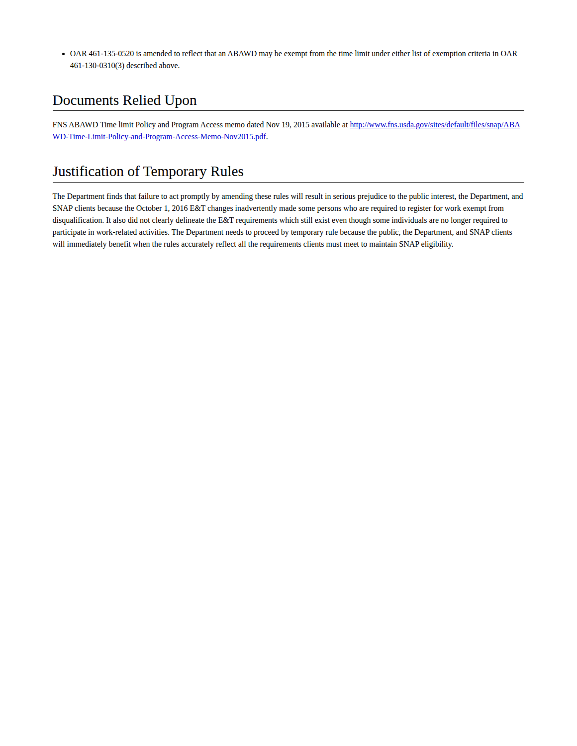OAR 461-135-0520 is amended to reflect that an ABAWD may be exempt from the time limit under either list of exemption criteria in OAR 461-130-0310(3) described above.
Documents Relied Upon
FNS ABAWD Time limit Policy and Program Access memo dated Nov 19, 2015 available at http://www.fns.usda.gov/sites/default/files/snap/ABAWD-Time-Limit-Policy-and-Program-Access-Memo-Nov2015.pdf.
Justification of Temporary Rules
The Department finds that failure to act promptly by amending these rules will result in serious prejudice to the public interest, the Department, and SNAP clients because the October 1, 2016 E&T changes inadvertently made some persons who are required to register for work exempt from disqualification. It also did not clearly delineate the E&T requirements which still exist even though some individuals are no longer required to participate in work-related activities. The Department needs to proceed by temporary rule because the public, the Department, and SNAP clients will immediately benefit when the rules accurately reflect all the requirements clients must meet to maintain SNAP eligibility.